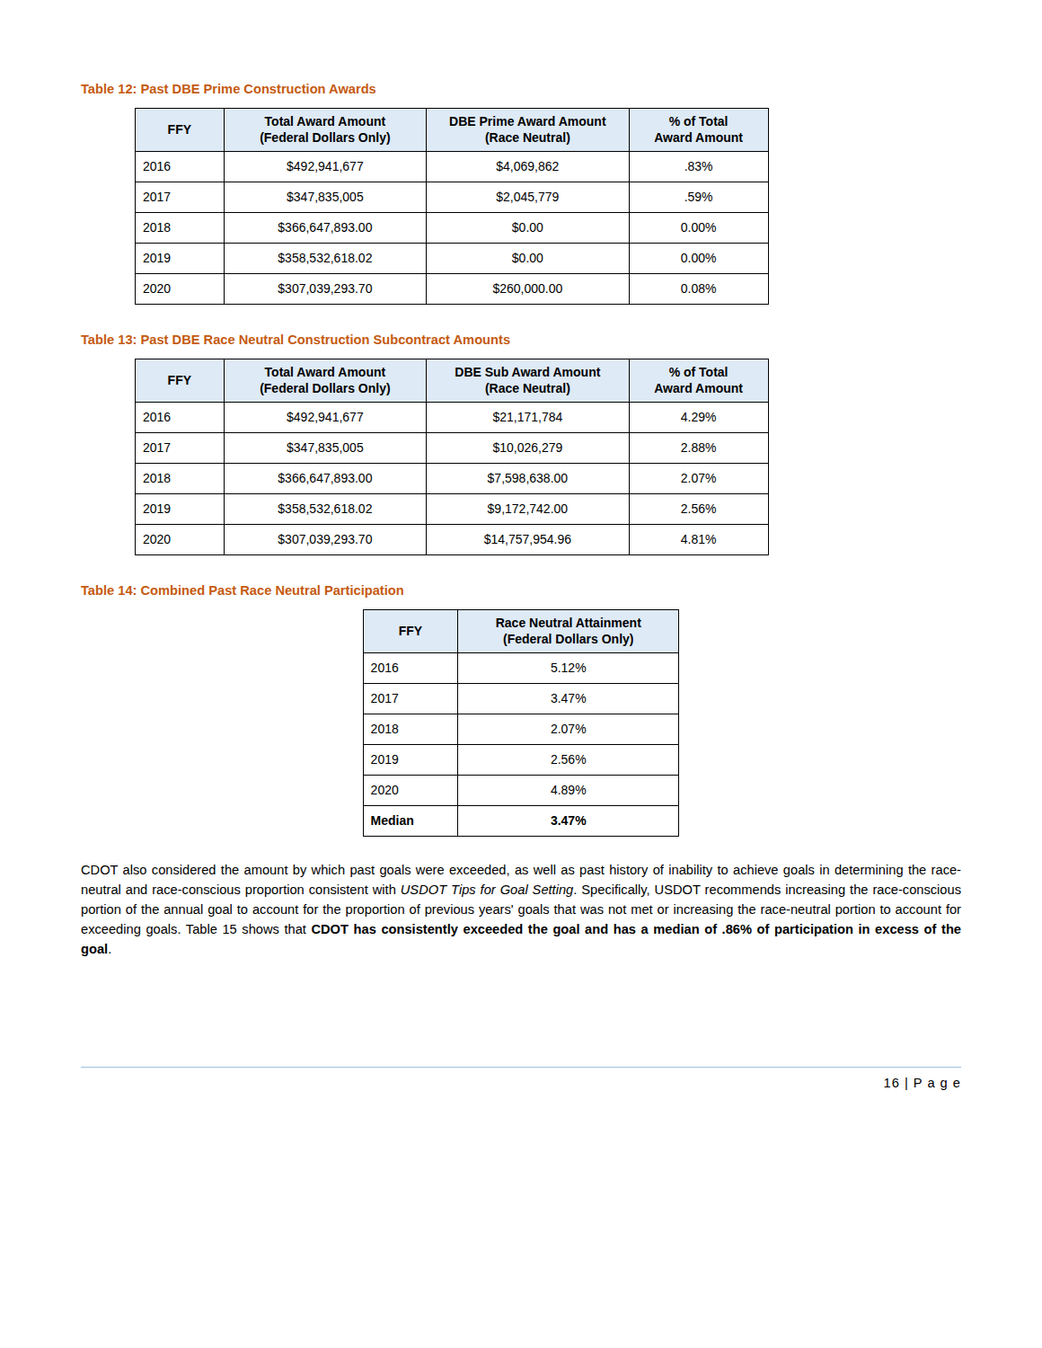Table 12: Past DBE Prime Construction Awards
| FFY | Total Award Amount (Federal Dollars Only) | DBE Prime Award Amount (Race Neutral) | % of Total Award Amount |
| --- | --- | --- | --- |
| 2016 | $492,941,677 | $4,069,862 | .83% |
| 2017 | $347,835,005 | $2,045,779 | .59% |
| 2018 | $366,647,893.00 | $0.00 | 0.00% |
| 2019 | $358,532,618.02 | $0.00 | 0.00% |
| 2020 | $307,039,293.70 | $260,000.00 | 0.08% |
Table 13: Past DBE Race Neutral Construction Subcontract Amounts
| FFY | Total Award Amount (Federal Dollars Only) | DBE Sub Award Amount (Race Neutral) | % of Total Award Amount |
| --- | --- | --- | --- |
| 2016 | $492,941,677 | $21,171,784 | 4.29% |
| 2017 | $347,835,005 | $10,026,279 | 2.88% |
| 2018 | $366,647,893.00 | $7,598,638.00 | 2.07% |
| 2019 | $358,532,618.02 | $9,172,742.00 | 2.56% |
| 2020 | $307,039,293.70 | $14,757,954.96 | 4.81% |
Table 14: Combined Past Race Neutral Participation
| FFY | Race Neutral Attainment (Federal Dollars Only) |
| --- | --- |
| 2016 | 5.12% |
| 2017 | 3.47% |
| 2018 | 2.07% |
| 2019 | 2.56% |
| 2020 | 4.89% |
| Median | 3.47% |
CDOT also considered the amount by which past goals were exceeded, as well as past history of inability to achieve goals in determining the race-neutral and race-conscious proportion consistent with USDOT Tips for Goal Setting. Specifically, USDOT recommends increasing the race-conscious portion of the annual goal to account for the proportion of previous years' goals that was not met or increasing the race-neutral portion to account for exceeding goals. Table 15 shows that CDOT has consistently exceeded the goal and has a median of .86% of participation in excess of the goal.
16 | P a g e